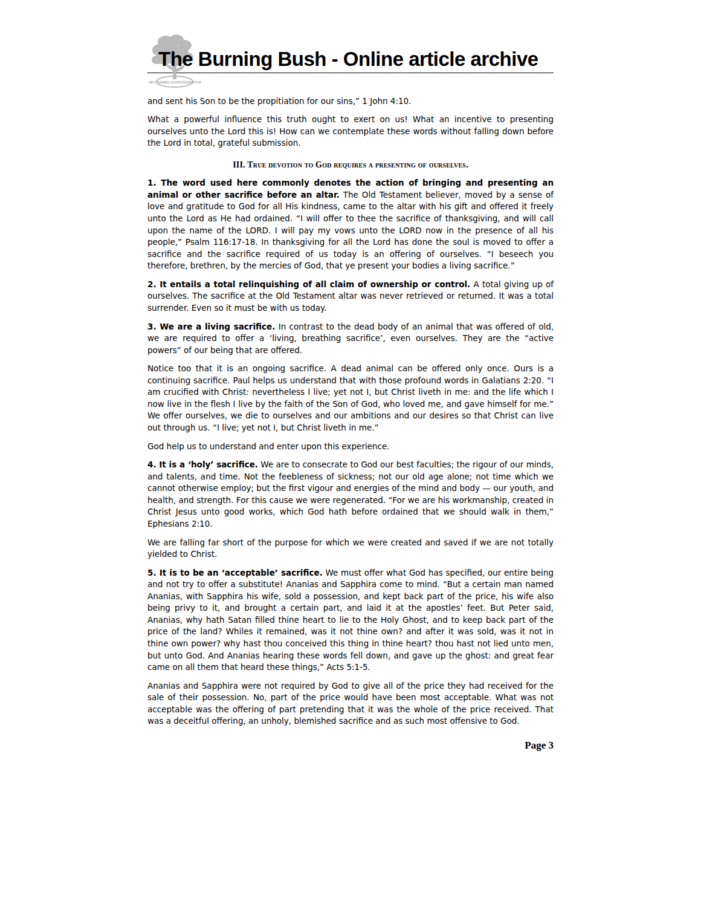NEC TAMEN CONSUMEBATUR
The Burning Bush - Online article archive
and sent his Son to be the propitiation for our sins,” 1 John 4:10.
What a powerful influence this truth ought to exert on us! What an incentive to presenting ourselves unto the Lord this is! How can we contemplate these words without falling down before the Lord in total, grateful submission.
III. True devotion to God requires a presenting of ourselves.
1. The word used here commonly denotes the action of bringing and presenting an animal or other sacrifice before an altar. The Old Testament believer, moved by a sense of love and gratitude to God for all His kindness, came to the altar with his gift and offered it freely unto the Lord as He had ordained. “I will offer to thee the sacrifice of thanksgiving, and will call upon the name of the LORD. I will pay my vows unto the LORD now in the presence of all his people,” Psalm 116:17-18. In thanksgiving for all the Lord has done the soul is moved to offer a sacrifice and the sacrifice required of us today is an offering of ourselves. “I beseech you therefore, brethren, by the mercies of God, that ye present your bodies a living sacrifice.”
2. It entails a total relinquishing of all claim of ownership or control. A total giving up of ourselves. The sacrifice at the Old Testament altar was never retrieved or returned. It was a total surrender. Even so it must be with us today.
3. We are a living sacrifice. In contrast to the dead body of an animal that was offered of old, we are required to offer a ‘living, breathing sacrifice’, even ourselves. They are the “active powers” of our being that are offered.
Notice too that it is an ongoing sacrifice. A dead animal can be offered only once. Ours is a continuing sacrifice. Paul helps us understand that with those profound words in Galatians 2:20. “I am crucified with Christ: nevertheless I live; yet not I, but Christ liveth in me: and the life which I now live in the flesh I live by the faith of the Son of God, who loved me, and gave himself for me.” We offer ourselves, we die to ourselves and our ambitions and our desires so that Christ can live out through us. “I live; yet not I, but Christ liveth in me.”
God help us to understand and enter upon this experience.
4. It is a ‘holy’ sacrifice. We are to consecrate to God our best faculties; the rigour of our minds, and talents, and time. Not the feebleness of sickness; not our old age alone; not time which we cannot otherwise employ; but the first vigour and energies of the mind and body — our youth, and health, and strength. For this cause we were regenerated. “For we are his workmanship, created in Christ Jesus unto good works, which God hath before ordained that we should walk in them,” Ephesians 2:10.
We are falling far short of the purpose for which we were created and saved if we are not totally yielded to Christ.
5. It is to be an ‘acceptable’ sacrifice. We must offer what God has specified, our entire being and not try to offer a substitute! Ananias and Sapphira come to mind. “But a certain man named Ananias, with Sapphira his wife, sold a possession, and kept back part of the price, his wife also being privy to it, and brought a certain part, and laid it at the apostles’ feet. But Peter said, Ananias, why hath Satan filled thine heart to lie to the Holy Ghost, and to keep back part of the price of the land? Whiles it remained, was it not thine own? and after it was sold, was it not in thine own power? why hast thou conceived this thing in thine heart? thou hast not lied unto men, but unto God. And Ananias hearing these words fell down, and gave up the ghost: and great fear came on all them that heard these things,” Acts 5:1-5.
Ananias and Sapphira were not required by God to give all of the price they had received for the sale of their possession. No, part of the price would have been most acceptable. What was not acceptable was the offering of part pretending that it was the whole of the price received. That was a deceitful offering, an unholy, blemished sacrifice and as such most offensive to God.
Page 3